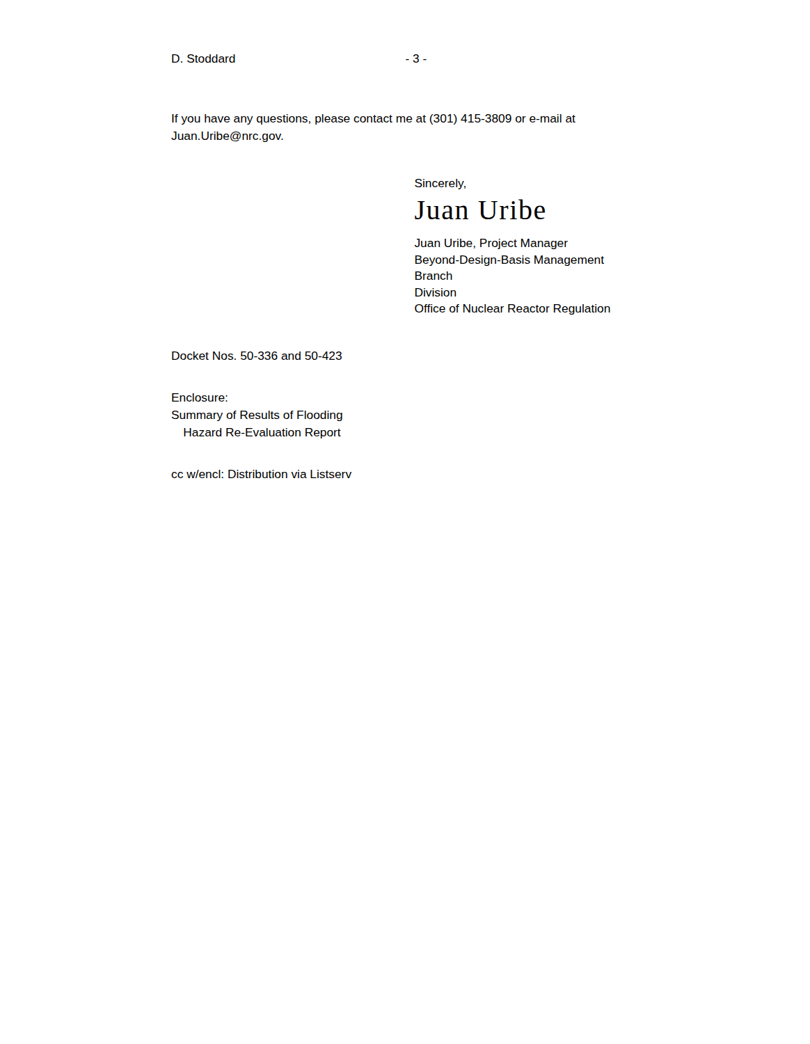D. Stoddard
- 3 -
If you have any questions, please contact me at (301) 415-3809 or e-mail at
Juan.Uribe@nrc.gov.
Sincerely,
Juan Uribe
Juan Uribe, Project Manager
Beyond-Design-Basis Management Branch
Division
Office of Nuclear Reactor Regulation
Docket Nos. 50-336 and 50-423
Enclosure:
Summary of Results of Flooding
Hazard Re-Evaluation Report
cc w/encl: Distribution via Listserv